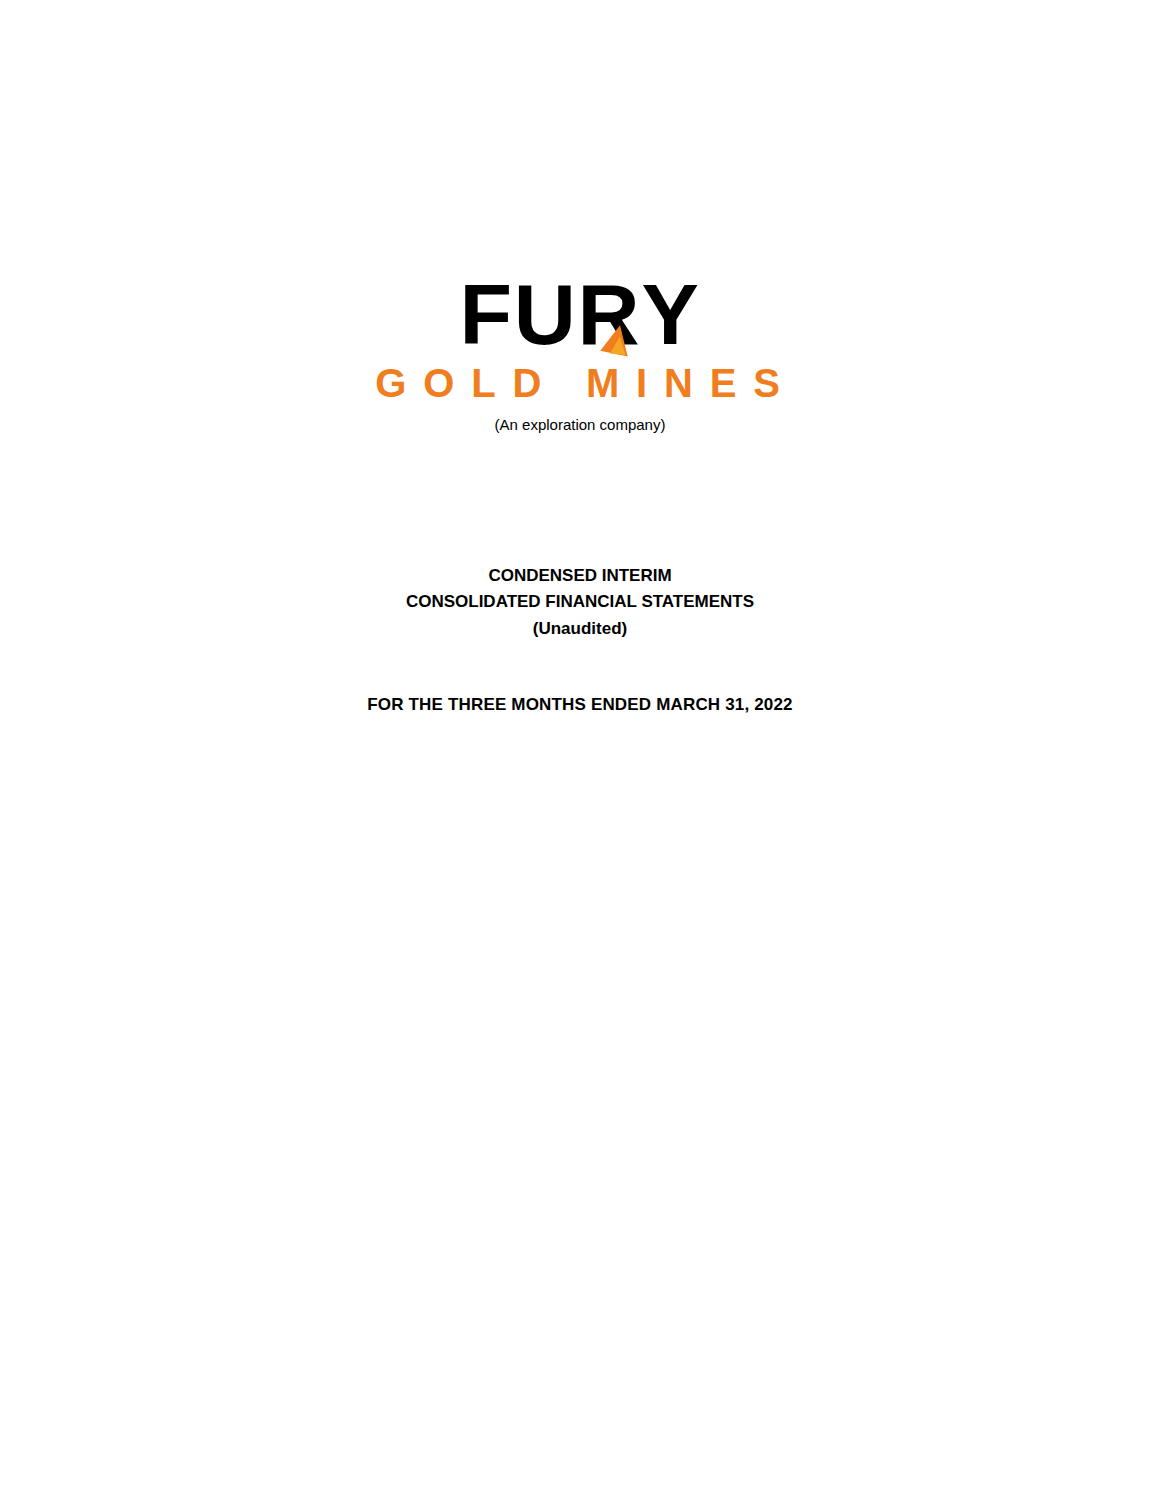FURY
GOLD MINES
(An exploration company)
CONDENSED INTERIM
CONSOLIDATED FINANCIAL STATEMENTS
(Unaudited)
FOR THE THREE MONTHS ENDED MARCH 31, 2022